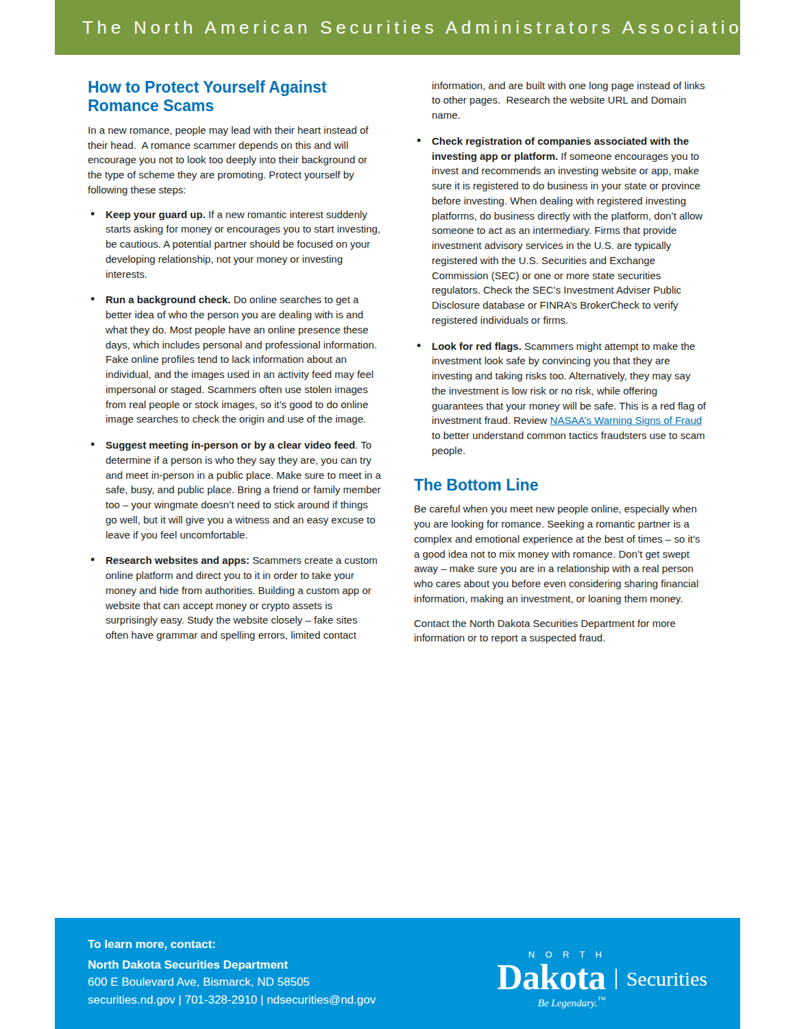The North American Securities Administrators Association
How to Protect Yourself Against Romance Scams
In a new romance, people may lead with their heart instead of their head. A romance scammer depends on this and will encourage you not to look too deeply into their background or the type of scheme they are promoting. Protect yourself by following these steps:
Keep your guard up. If a new romantic interest suddenly starts asking for money or encourages you to start investing, be cautious. A potential partner should be focused on your developing relationship, not your money or investing interests.
Run a background check. Do online searches to get a better idea of who the person you are dealing with is and what they do. Most people have an online presence these days, which includes personal and professional information. Fake online profiles tend to lack information about an individual, and the images used in an activity feed may feel impersonal or staged. Scammers often use stolen images from real people or stock images, so it’s good to do online image searches to check the origin and use of the image.
Suggest meeting in-person or by a clear video feed. To determine if a person is who they say they are, you can try and meet in-person in a public place. Make sure to meet in a safe, busy, and public place. Bring a friend or family member too – your wingmate doesn’t need to stick around if things go well, but it will give you a witness and an easy excuse to leave if you feel uncomfortable.
Research websites and apps: Scammers create a custom online platform and direct you to it in order to take your money and hide from authorities. Building a custom app or website that can accept money or crypto assets is surprisingly easy. Study the website closely – fake sites often have grammar and spelling errors, limited contact information, and are built with one long page instead of links to other pages. Research the website URL and Domain name.
Check registration of companies associated with the investing app or platform. If someone encourages you to invest and recommends an investing website or app, make sure it is registered to do business in your state or province before investing. When dealing with registered investing platforms, do business directly with the platform, don’t allow someone to act as an intermediary. Firms that provide investment advisory services in the U.S. are typically registered with the U.S. Securities and Exchange Commission (SEC) or one or more state securities regulators. Check the SEC’s Investment Adviser Public Disclosure database or FINRA’s BrokerCheck to verify registered individuals or firms.
Look for red flags. Scammers might attempt to make the investment look safe by convincing you that they are investing and taking risks too. Alternatively, they may say the investment is low risk or no risk, while offering guarantees that your money will be safe. This is a red flag of investment fraud. Review NASAA’s Warning Signs of Fraud to better understand common tactics fraudsters use to scam people.
The Bottom Line
Be careful when you meet new people online, especially when you are looking for romance. Seeking a romantic partner is a complex and emotional experience at the best of times – so it’s a good idea not to mix money with romance. Don’t get swept away – make sure you are in a relationship with a real person who cares about you before even considering sharing financial information, making an investment, or loaning them money.
Contact the North Dakota Securities Department for more information or to report a suspected fraud.
To learn more, contact:
North Dakota Securities Department
600 E Boulevard Ave, Bismarck, ND 58505
securities.nd.gov | 701-328-2910 | ndsecurities@nd.gov
N O R T H
Dakota
Be Legendary.™
Securities